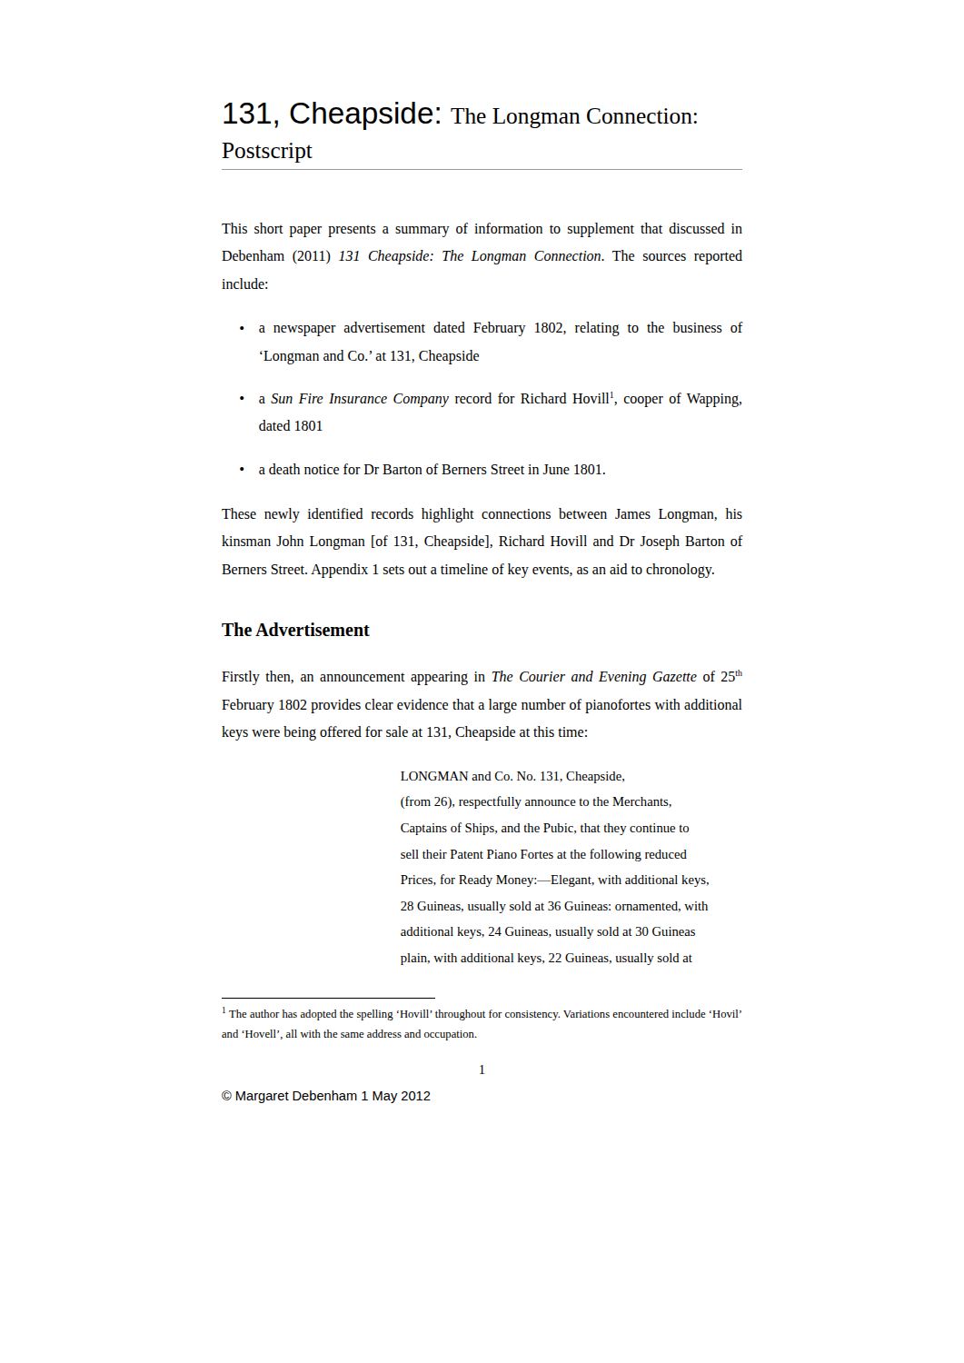131, Cheapside: The Longman Connection: Postscript
This short paper presents a summary of information to supplement that discussed in Debenham (2011) 131 Cheapside: The Longman Connection. The sources reported include:
a newspaper advertisement dated February 1802, relating to the business of ‘Longman and Co.’ at 131, Cheapside
a Sun Fire Insurance Company record for Richard Hovill1, cooper of Wapping, dated 1801
a death notice for Dr Barton of Berners Street in June 1801.
These newly identified records highlight connections between James Longman, his kinsman John Longman [of 131, Cheapside], Richard Hovill and Dr Joseph Barton of Berners Street. Appendix 1 sets out a timeline of key events, as an aid to chronology.
The Advertisement
Firstly then, an announcement appearing in The Courier and Evening Gazette of 25th February 1802 provides clear evidence that a large number of pianofortes with additional keys were being offered for sale at 131, Cheapside at this time:
LONGMAN and Co. No. 131, Cheapside,
(from 26), respectfully announce to the Merchants,
Captains of Ships, and the Pubic, that they continue to
sell their Patent Piano Fortes at the following reduced
Prices, for Ready Money:—Elegant, with additional keys,
28 Guineas, usually sold at 36 Guineas: ornamented, with
additional keys, 24 Guineas, usually sold at 30 Guineas
plain, with additional keys, 22 Guineas, usually sold at
1The author has adopted the spelling ‘Hovill’ throughout for consistency. Variations encountered include ‘Hovil’ and ‘Hovell’, all with the same address and occupation.
1
© Margaret Debenham 1 May 2012